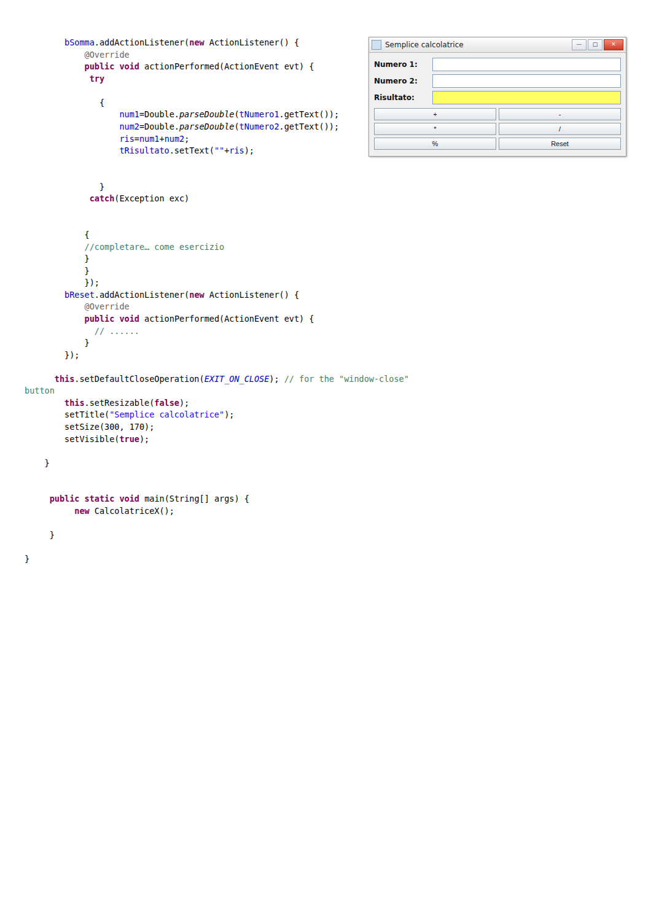Semplice calcolatrice
—□✕
Numero 1:
Numero 2:
Risultato:
+- */ %Reset
        bSomma.addActionListener(new ActionListener() {
            @Override
            public void actionPerformed(ActionEvent evt) {
             try

               {
                   num1=Double.parseDouble(tNumero1.getText());
                   num2=Double.parseDouble(tNumero2.getText());
                   ris=num1+num2;
                   tRisultato.setText(""+ris);


               }
             catch(Exception exc)


            {
            //completare… come esercizio
            }
            }
            });
        bReset.addActionListener(new ActionListener() {
            @Override
            public void actionPerformed(ActionEvent evt) {
              // ......
            }
        });

      this.setDefaultCloseOperation(EXIT_ON_CLOSE); // for the "window-close"
button
        this.setResizable(false);
        setTitle("Semplice calcolatrice");
        setSize(300, 170);
        setVisible(true);

    }


     public static void main(String[] args) {
          new CalcolatriceX();

     }

}